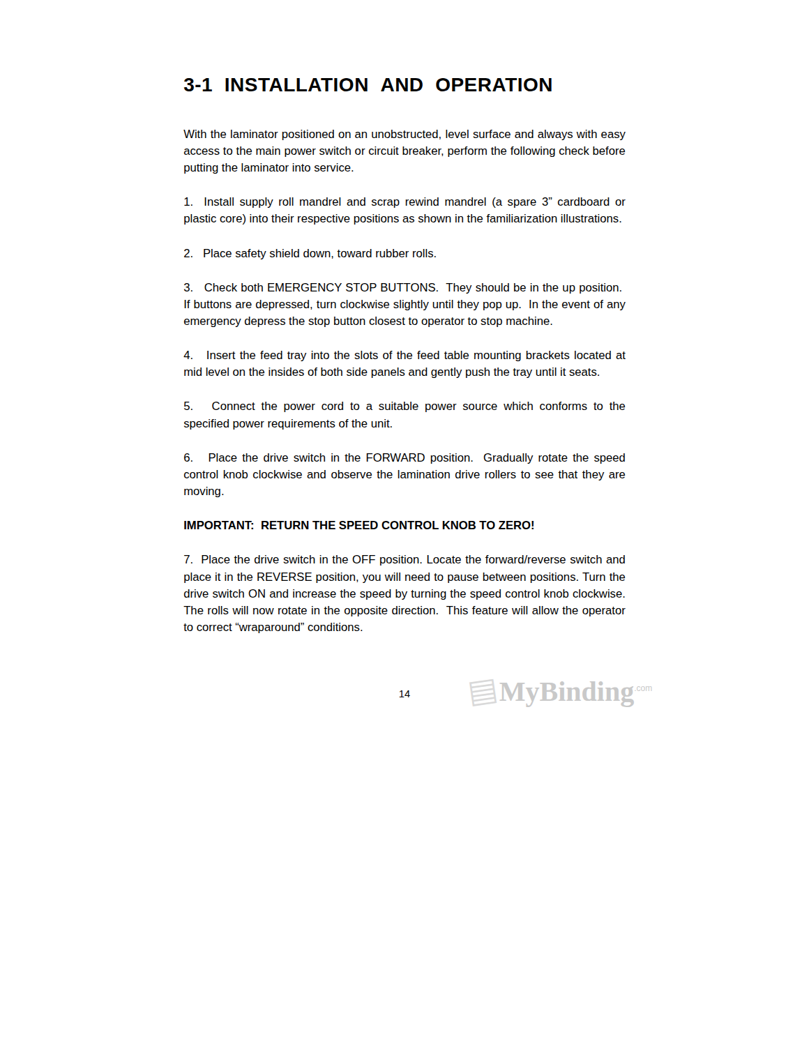3-1 INSTALLATION AND OPERATION
With the laminator positioned on an unobstructed, level surface and always with easy access to the main power switch or circuit breaker, perform the following check before putting the laminator into service.
1. Install supply roll mandrel and scrap rewind mandrel (a spare 3” cardboard or plastic core) into their respective positions as shown in the familiarization illustrations.
2. Place safety shield down, toward rubber rolls.
3. Check both EMERGENCY STOP BUTTONS. They should be in the up position. If buttons are depressed, turn clockwise slightly until they pop up. In the event of any emergency depress the stop button closest to operator to stop machine.
4. Insert the feed tray into the slots of the feed table mounting brackets located at mid level on the insides of both side panels and gently push the tray until it seats.
5. Connect the power cord to a suitable power source which conforms to the specified power requirements of the unit.
6. Place the drive switch in the FORWARD position. Gradually rotate the speed control knob clockwise and observe the lamination drive rollers to see that they are moving.
IMPORTANT: RETURN THE SPEED CONTROL KNOB TO ZERO!
7. Place the drive switch in the OFF position. Locate the forward/reverse switch and place it in the REVERSE position, you will need to pause between positions. Turn the drive switch ON and increase the speed by turning the speed control knob clockwise. The rolls will now rotate in the opposite direction. This feature will allow the operator to correct “wraparound” conditions.
14
▤MyBinding.com